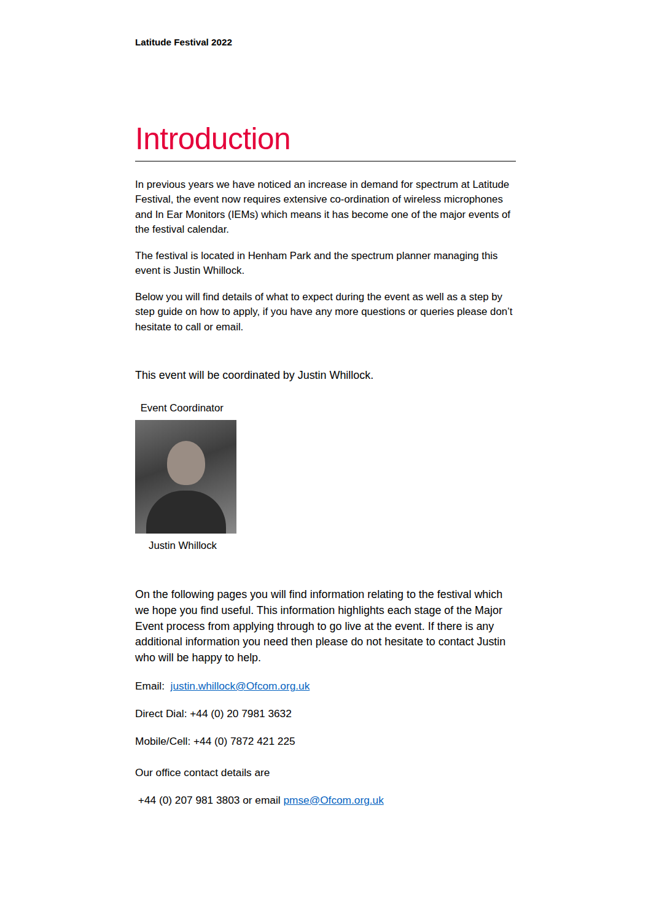Latitude Festival 2022
Introduction
In previous years we have noticed an increase in demand for spectrum at Latitude Festival, the event now requires extensive co-ordination of wireless microphones and In Ear Monitors (IEMs) which means it has become one of the major events of the festival calendar.
The festival is located in Henham Park and the spectrum planner managing this event is Justin Whillock.
Below you will find details of what to expect during the event as well as a step by step guide on how to apply, if you have any more questions or queries please don’t hesitate to call or email.
This event will be coordinated by Justin Whillock.
Event Coordinator
Justin Whillock
On the following pages you will find information relating to the festival which we hope you find useful. This information highlights each stage of the Major Event process from applying through to go live at the event. If there is any additional information you need then please do not hesitate to contact Justin who will be happy to help.
Email: justin.whillock@Ofcom.org.uk
Direct Dial: +44 (0) 20 7981 3632
Mobile/Cell: +44 (0) 7872 421 225
Our office contact details are
+44 (0) 207 981 3803 or email pmse@Ofcom.org.uk